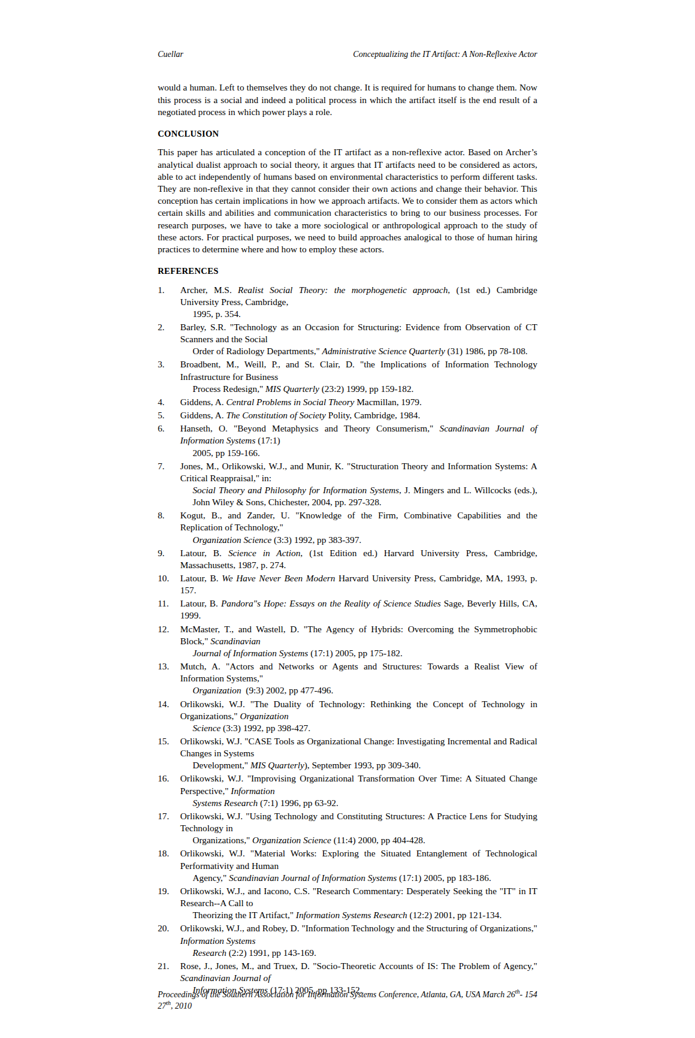Cuellar Conceptualizing the IT Artifact: A Non-Reflexive Actor
would a human. Left to themselves they do not change. It is required for humans to change them. Now this process is a social and indeed a political process in which the artifact itself is the end result of a negotiated process in which power plays a role.
CONCLUSION
This paper has articulated a conception of the IT artifact as a non-reflexive actor. Based on Archer’s analytical dualist approach to social theory, it argues that IT artifacts need to be considered as actors, able to act independently of humans based on environmental characteristics to perform different tasks. They are non-reflexive in that they cannot consider their own actions and change their behavior. This conception has certain implications in how we approach artifacts. We to consider them as actors which certain skills and abilities and communication characteristics to bring to our business processes. For research purposes, we have to take a more sociological or anthropological approach to the study of these actors. For practical purposes, we need to build approaches analogical to those of human hiring practices to determine where and how to employ these actors.
REFERENCES
Archer, M.S. Realist Social Theory: the morphogenetic approach, (1st ed.) Cambridge University Press, Cambridge, 1995, p. 354.
Barley, S.R. "Technology as an Occasion for Structuring: Evidence from Observation of CT Scanners and the Social Order of Radiology Departments," Administrative Science Quarterly (31) 1986, pp 78-108.
Broadbent, M., Weill, P., and St. Clair, D. "the Implications of Information Technology Infrastructure for Business Process Redesign," MIS Quarterly (23:2) 1999, pp 159-182.
Giddens, A. Central Problems in Social Theory Macmillan, 1979.
Giddens, A. The Constitution of Society Polity, Cambridge, 1984.
Hanseth, O. "Beyond Metaphysics and Theory Consumerism," Scandinavian Journal of Information Systems (17:1) 2005, pp 159-166.
Jones, M., Orlikowski, W.J., and Munir, K. "Structuration Theory and Information Systems: A Critical Reappraisal," in: Social Theory and Philosophy for Information Systems, J. Mingers and L. Willcocks (eds.), John Wiley & Sons, Chichester, 2004, pp. 297-328.
Kogut, B., and Zander, U. "Knowledge of the Firm, Combinative Capabilities and the Replication of Technology," Organization Science (3:3) 1992, pp 383-397.
Latour, B. Science in Action, (1st Edition ed.) Harvard University Press, Cambridge, Massachusetts, 1987, p. 274.
Latour, B. We Have Never Been Modern Harvard University Press, Cambridge, MA, 1993, p. 157.
Latour, B. Pandora"s Hope: Essays on the Reality of Science Studies Sage, Beverly Hills, CA, 1999.
McMaster, T., and Wastell, D. "The Agency of Hybrids: Overcoming the Symmetrophobic Block," Scandinavian Journal of Information Systems (17:1) 2005, pp 175-182.
Mutch, A. "Actors and Networks or Agents and Structures: Towards a Realist View of Information Systems," Organization (9:3) 2002, pp 477-496.
Orlikowski, W.J. "The Duality of Technology: Rethinking the Concept of Technology in Organizations," Organization Science (3:3) 1992, pp 398-427.
Orlikowski, W.J. "CASE Tools as Organizational Change: Investigating Incremental and Radical Changes in Systems Development," MIS Quarterly), September 1993, pp 309-340.
Orlikowski, W.J. "Improvising Organizational Transformation Over Time: A Situated Change Perspective," Information Systems Research (7:1) 1996, pp 63-92.
Orlikowski, W.J. "Using Technology and Constituting Structures: A Practice Lens for Studying Technology in Organizations," Organization Science (11:4) 2000, pp 404-428.
Orlikowski, W.J. "Material Works: Exploring the Situated Entanglement of Technological Performativity and Human Agency," Scandinavian Journal of Information Systems (17:1) 2005, pp 183-186.
Orlikowski, W.J., and Iacono, C.S. "Research Commentary: Desperately Seeking the "IT" in IT Research--A Call to Theorizing the IT Artifact," Information Systems Research (12:2) 2001, pp 121-134.
Orlikowski, W.J., and Robey, D. "Information Technology and the Structuring of Organizations," Information Systems Research (2:2) 1991, pp 143-169.
Rose, J., Jones, M., and Truex, D. "Socio-Theoretic Accounts of IS: The Problem of Agency," Scandinavian Journal of Information Systems (17:1) 2005, pp 133-152.
Proceedings of the Southern Association for Information Systems Conference, Atlanta, GA, USA March 26th-27th, 2010 154